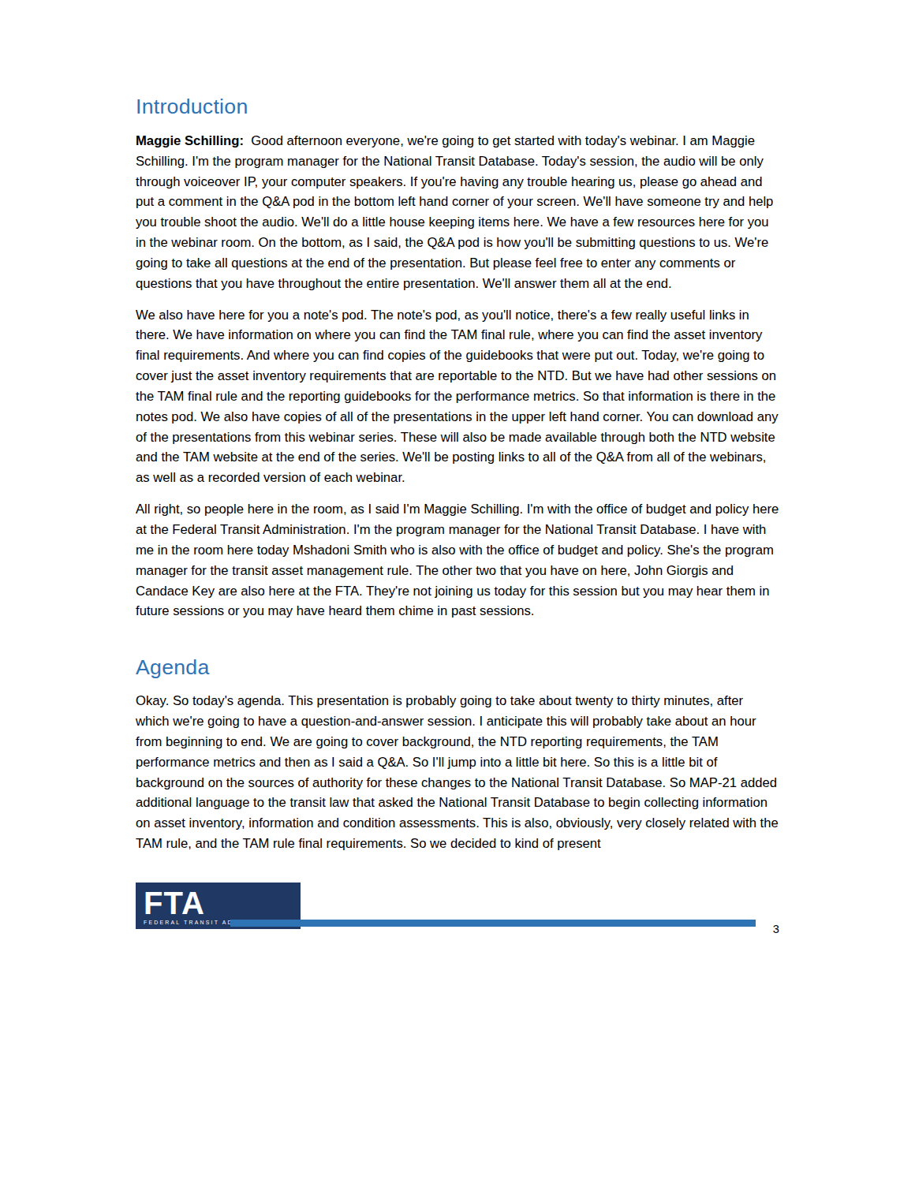Introduction
Maggie Schilling: Good afternoon everyone, we're going to get started with today's webinar. I am Maggie Schilling. I'm the program manager for the National Transit Database. Today's session, the audio will be only through voiceover IP, your computer speakers. If you're having any trouble hearing us, please go ahead and put a comment in the Q&A pod in the bottom left hand corner of your screen. We'll have someone try and help you trouble shoot the audio. We'll do a little house keeping items here. We have a few resources here for you in the webinar room. On the bottom, as I said, the Q&A pod is how you'll be submitting questions to us. We're going to take all questions at the end of the presentation. But please feel free to enter any comments or questions that you have throughout the entire presentation. We'll answer them all at the end.
We also have here for you a note's pod. The note's pod, as you'll notice, there's a few really useful links in there. We have information on where you can find the TAM final rule, where you can find the asset inventory final requirements. And where you can find copies of the guidebooks that were put out. Today, we're going to cover just the asset inventory requirements that are reportable to the NTD. But we have had other sessions on the TAM final rule and the reporting guidebooks for the performance metrics. So that information is there in the notes pod. We also have copies of all of the presentations in the upper left hand corner. You can download any of the presentations from this webinar series. These will also be made available through both the NTD website and the TAM website at the end of the series. We'll be posting links to all of the Q&A from all of the webinars, as well as a recorded version of each webinar.
All right, so people here in the room, as I said I'm Maggie Schilling. I'm with the office of budget and policy here at the Federal Transit Administration. I'm the program manager for the National Transit Database. I have with me in the room here today Mshadoni Smith who is also with the office of budget and policy. She's the program manager for the transit asset management rule. The other two that you have on here, John Giorgis and Candace Key are also here at the FTA. They're not joining us today for this session but you may hear them in future sessions or you may have heard them chime in past sessions.
Agenda
Okay. So today's agenda. This presentation is probably going to take about twenty to thirty minutes, after which we're going to have a question-and-answer session. I anticipate this will probably take about an hour from beginning to end. We are going to cover background, the NTD reporting requirements, the TAM performance metrics and then as I said a Q&A. So I'll jump into a little bit here. So this is a little bit of background on the sources of authority for these changes to the National Transit Database. So MAP-21 added additional language to the transit law that asked the National Transit Database to begin collecting information on asset inventory, information and condition assessments. This is also, obviously, very closely related with the TAM rule, and the TAM rule final requirements. So we decided to kind of present
FTA FEDERAL TRANSIT ADMINISTRATION
3